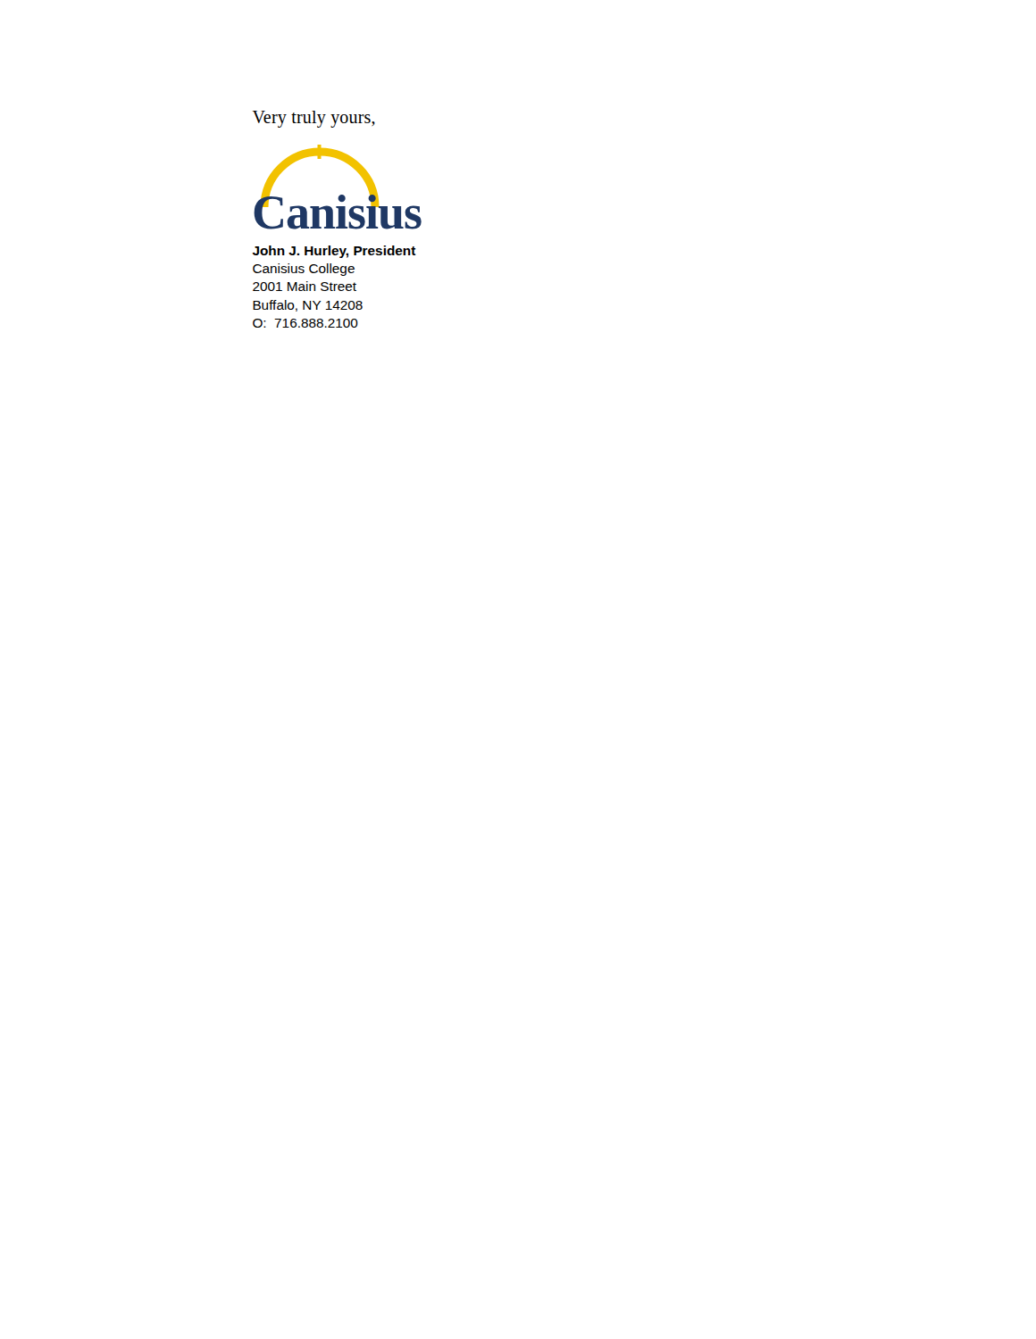Very truly yours,
Canisius Canisius
John J. Hurley, President
Canisius College
2001 Main Street
Buffalo, NY 14208
O: 716.888.2100